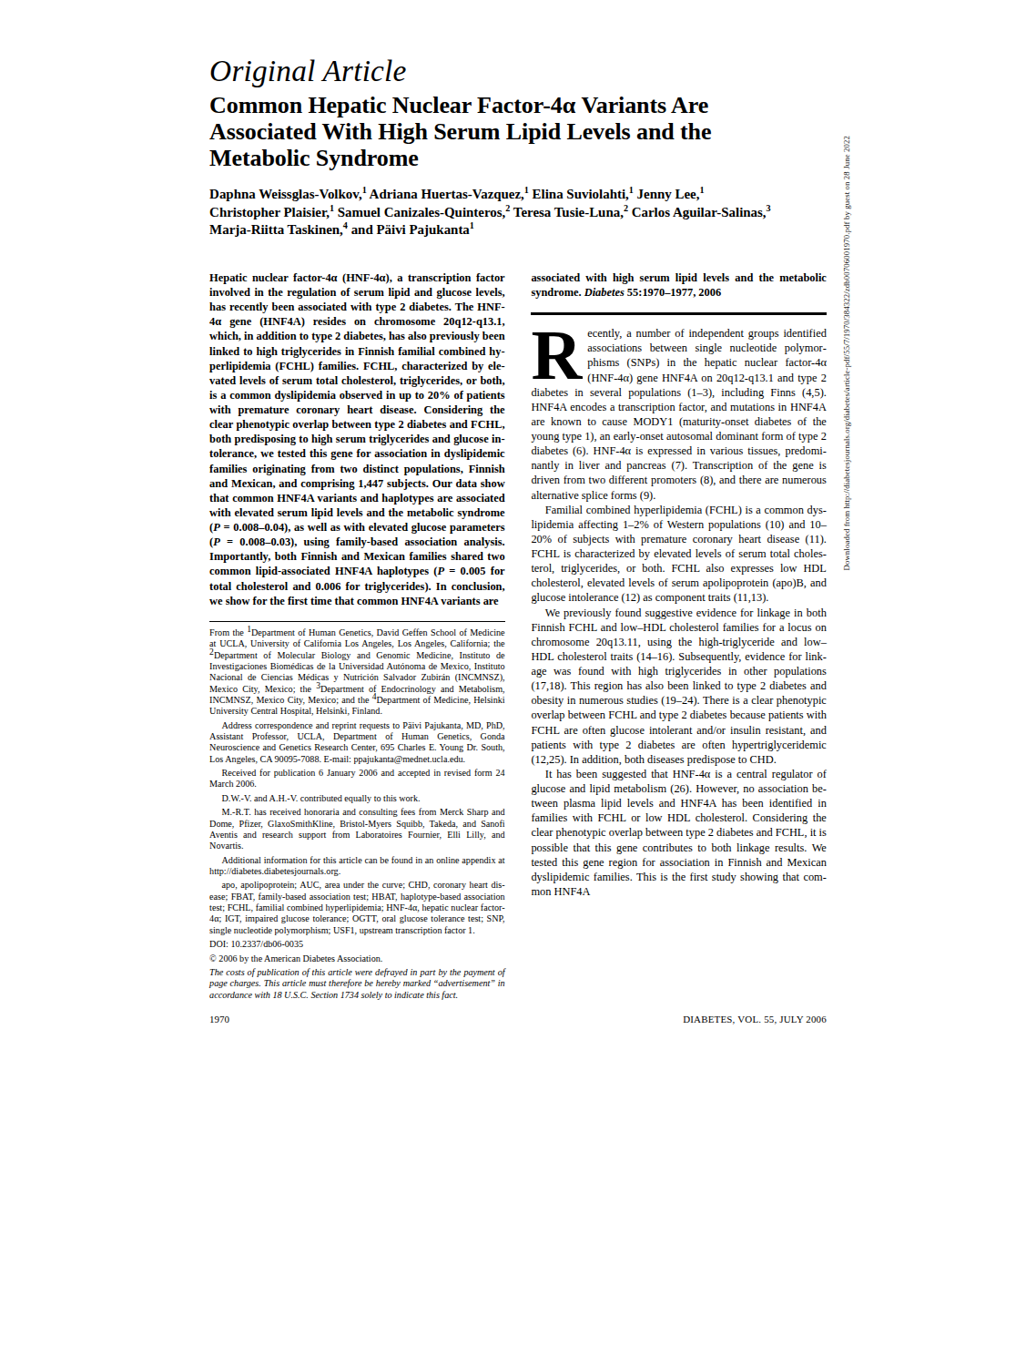Downloaded from http://diabetesjournals.org/diabetes/article-pdf/55/7/1970/384322/zdb00706001970.pdf by guest on 28 June 2022
Original Article
Common Hepatic Nuclear Factor-4α Variants Are
Associated With High Serum Lipid Levels and the
Metabolic Syndrome
Daphna Weissglas-Volkov,1 Adriana Huertas-Vazquez,1 Elina Suviolahti,1 Jenny Lee,1
Christopher Plaisier,1 Samuel Canizales-Quinteros,2 Teresa Tusie-Luna,2 Carlos Aguilar-Salinas,3
Marja-Riitta Taskinen,4 and Päivi Pajukanta1
Hepatic nuclear factor-4α (HNF-4α), a transcription factor involved in the regulation of serum lipid and glucose levels, has recently been associated with type 2 diabetes. The HNF-4α gene (HNF4A) resides on chromosome 20q12-q13.1, which, in addition to type 2 diabetes, has also previously been linked to high triglycerides in Finnish familial combined hyperlipidemia (FCHL) families. FCHL, characterized by elevated levels of serum total cholesterol, triglycerides, or both, is a common dyslipidemia observed in up to 20% of patients with premature coronary heart disease. Considering the clear phenotypic overlap between type 2 diabetes and FCHL, both predisposing to high serum triglycerides and glucose intolerance, we tested this gene for association in dyslipidemic families originating from two distinct populations, Finnish and Mexican, and comprising 1,447 subjects. Our data show that common HNF4A variants and haplotypes are associated with elevated serum lipid levels and the metabolic syndrome (P = 0.008–0.04), as well as with elevated glucose parameters (P = 0.008–0.03), using family-based association analysis. Importantly, both Finnish and Mexican families shared two common lipid-associated HNF4A haplotypes (P = 0.005 for total cholesterol and 0.006 for triglycerides). In conclusion, we show for the first time that common HNF4A variants are
From the 1Department of Human Genetics, David Geffen School of Medicine at UCLA, University of California Los Angeles, Los Angeles, California; the 2Department of Molecular Biology and Genomic Medicine, Instituto de Investigaciones Biomédicas de la Universidad Autónoma de Mexico, Instituto Nacional de Ciencias Médicas y Nutrición Salvador Zubirán (INCMNSZ), Mexico City, Mexico; the 3Department of Endocrinology and Metabolism, INCMNSZ, Mexico City, Mexico; and the 4Department of Medicine, Helsinki University Central Hospital, Helsinki, Finland.
Address correspondence and reprint requests to Päivi Pajukanta, MD, PhD, Assistant Professor, UCLA, Department of Human Genetics, Gonda Neuroscience and Genetics Research Center, 695 Charles E. Young Dr. South, Los Angeles, CA 90095-7088. E-mail: ppajukanta@mednet.ucla.edu.
Received for publication 6 January 2006 and accepted in revised form 24 March 2006.
D.W.-V. and A.H.-V. contributed equally to this work.
M.-R.T. has received honoraria and consulting fees from Merck Sharp and Dome, Pfizer, GlaxoSmithKline, Bristol-Myers Squibb, Takeda, and Sanofi Aventis and research support from Laboratoires Fournier, Elli Lilly, and Novartis.
Additional information for this article can be found in an online appendix at http://diabetes.diabetesjournals.org.
apo, apolipoprotein; AUC, area under the curve; CHD, coronary heart disease; FBAT, family-based association test; HBAT, haplotype-based association test; FCHL, familial combined hyperlipidemia; HNF-4α, hepatic nuclear factor-4α; IGT, impaired glucose tolerance; OGTT, oral glucose tolerance test; SNP, single nucleotide polymorphism; USF1, upstream transcription factor 1.
DOI: 10.2337/db06-0035
© 2006 by the American Diabetes Association.
The costs of publication of this article were defrayed in part by the payment of page charges. This article must therefore be hereby marked “advertisement” in accordance with 18 U.S.C. Section 1734 solely to indicate this fact.
associated with high serum lipid levels and the metabolic syndrome. Diabetes 55: 1970–1977, 2006
Recently, a number of independent groups identified associations between single nucleotide polymorphisms (SNPs) in the hepatic nuclear factor-4α (HNF-4α) gene HNF4A on 20q12-q13.1 and type 2 diabetes in several populations (1–3), including Finns (4,5). HNF4A encodes a transcription factor, and mutations in HNF4A are known to cause MODY1 (maturity-onset diabetes of the young type 1), an early-onset autosomal dominant form of type 2 diabetes (6). HNF-4α is expressed in various tissues, predominantly in liver and pancreas (7). Transcription of the gene is driven from two different promoters (8), and there are numerous alternative splice forms (9).
Familial combined hyperlipidemia (FCHL) is a common dyslipidemia affecting 1–2% of Western populations (10) and 10–20% of subjects with premature coronary heart disease (11). FCHL is characterized by elevated levels of serum total cholesterol, triglycerides, or both. FCHL also expresses low HDL cholesterol, elevated levels of serum apolipoprotein (apo)B, and glucose intolerance (12) as component traits (11,13).
We previously found suggestive evidence for linkage in both Finnish FCHL and low–HDL cholesterol families for a locus on chromosome 20q13.11, using the high-triglyceride and low–HDL cholesterol traits (14–16). Subsequently, evidence for linkage was found with high triglycerides in other populations (17,18). This region has also been linked to type 2 diabetes and obesity in numerous studies (19–24). There is a clear phenotypic overlap between FCHL and type 2 diabetes because patients with FCHL are often glucose intolerant and/or insulin resistant, and patients with type 2 diabetes are often hypertriglyceridemic (12,25). In addition, both diseases predispose to CHD.
It has been suggested that HNF-4α is a central regulator of glucose and lipid metabolism (26). However, no association between plasma lipid levels and HNF4A has been identified in families with FCHL or low HDL cholesterol. Considering the clear phenotypic overlap between type 2 diabetes and FCHL, it is possible that this gene contributes to both linkage results. We tested this gene region for association in Finnish and Mexican dyslipidemic families. This is the first study showing that common HNF4A
1970
DIABETES, VOL. 55, JULY 2006